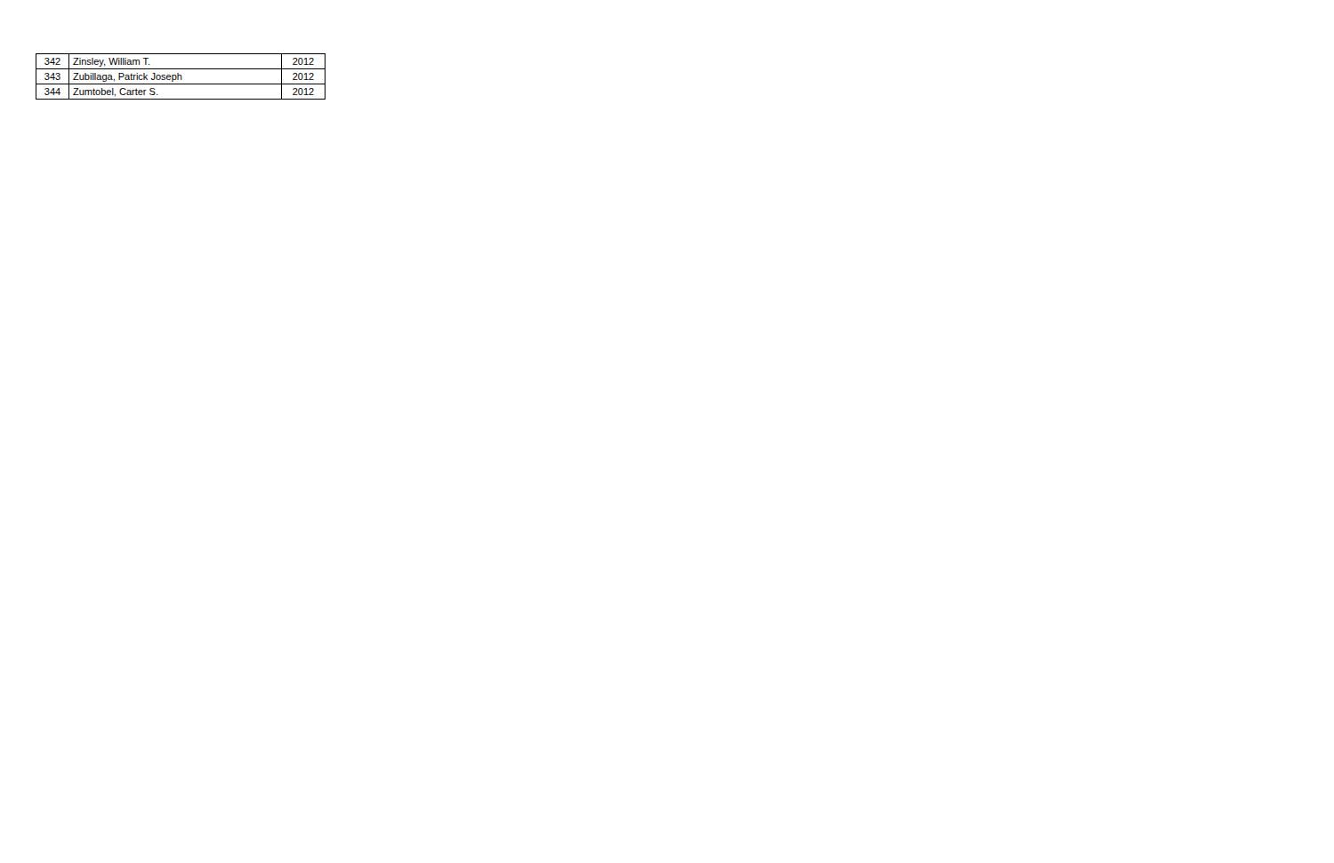| 342 | Zinsley, William T. | 2012 |
| 343 | Zubillaga, Patrick Joseph | 2012 |
| 344 | Zumtobel, Carter S. | 2012 |